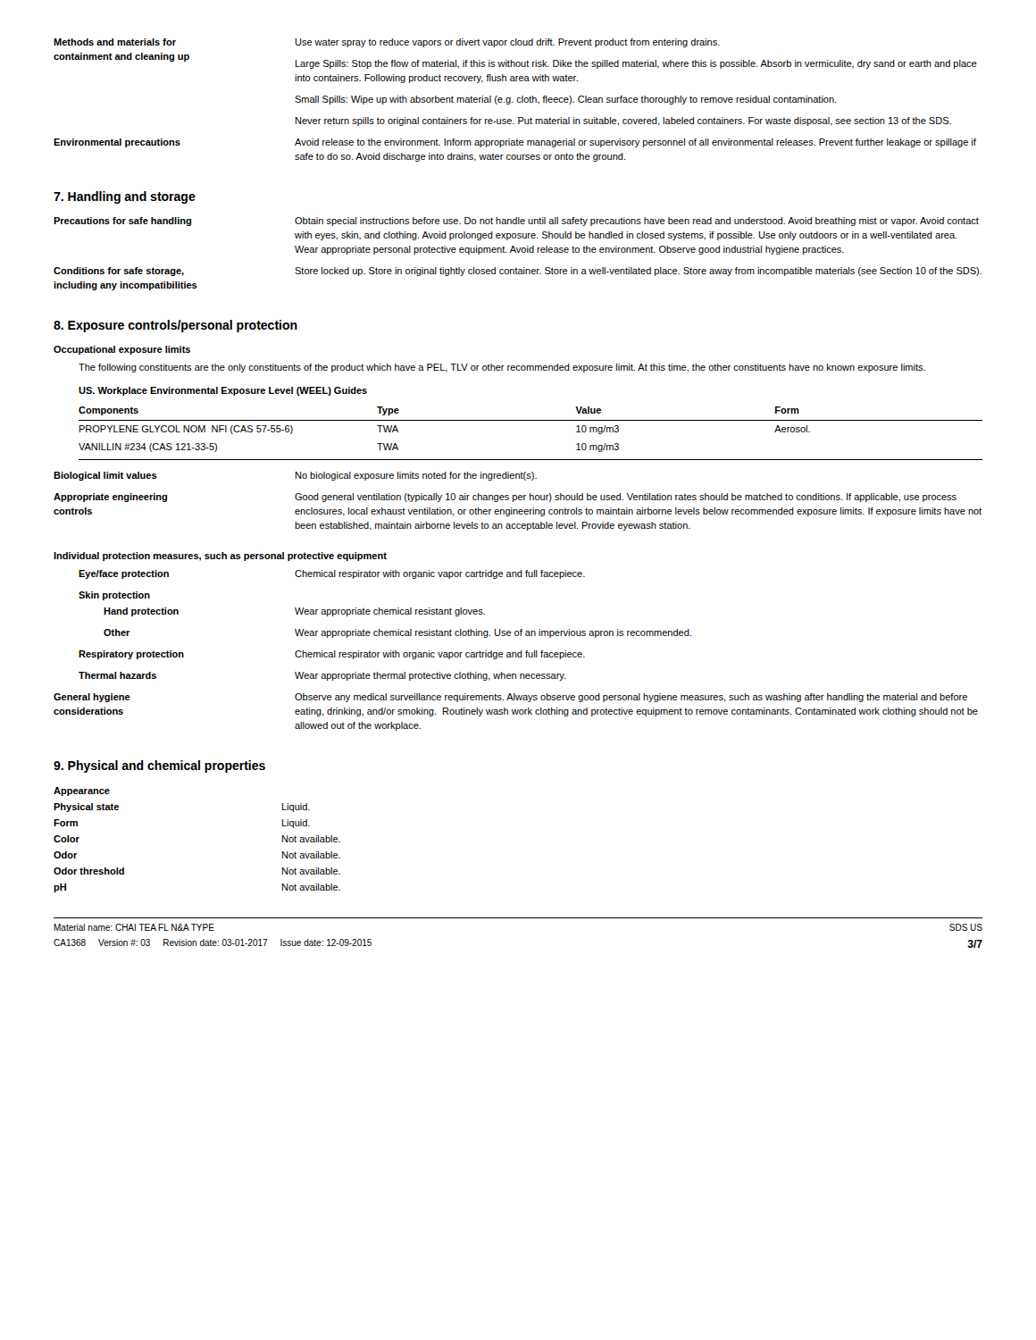| Methods and materials for containment and cleaning up | Use water spray to reduce vapors or divert vapor cloud drift. Prevent product from entering drains. Large Spills: Stop the flow of material, if this is without risk. Dike the spilled material, where this is possible. Absorb in vermiculite, dry sand or earth and place into containers. Following product recovery, flush area with water. Small Spills: Wipe up with absorbent material (e.g. cloth, fleece). Clean surface thoroughly to remove residual contamination. Never return spills to original containers for re-use. Put material in suitable, covered, labeled containers. For waste disposal, see section 13 of the SDS. |
| Environmental precautions | Avoid release to the environment. Inform appropriate managerial or supervisory personnel of all environmental releases. Prevent further leakage or spillage if safe to do so. Avoid discharge into drains, water courses or onto the ground. |
7. Handling and storage
| Precautions for safe handling | Obtain special instructions before use. Do not handle until all safety precautions have been read and understood. Avoid breathing mist or vapor. Avoid contact with eyes, skin, and clothing. Avoid prolonged exposure. Should be handled in closed systems, if possible. Use only outdoors or in a well-ventilated area. Wear appropriate personal protective equipment. Avoid release to the environment. Observe good industrial hygiene practices. |
| Conditions for safe storage, including any incompatibilities | Store locked up. Store in original tightly closed container. Store in a well-ventilated place. Store away from incompatible materials (see Section 10 of the SDS). |
8. Exposure controls/personal protection
Occupational exposure limits
The following constituents are the only constituents of the product which have a PEL, TLV or other recommended exposure limit. At this time, the other constituents have no known exposure limits.
US. Workplace Environmental Exposure Level (WEEL) Guides
| Components | Type | Value | Form |
| --- | --- | --- | --- |
| PROPYLENE GLYCOL NOM NFI (CAS 57-55-6) | TWA | 10 mg/m3 | Aerosol. |
| VANILLIN #234 (CAS 121-33-5) | TWA | 10 mg/m3 | |
| Biological limit values | No biological exposure limits noted for the ingredient(s). |
| Appropriate engineering controls | Good general ventilation (typically 10 air changes per hour) should be used. Ventilation rates should be matched to conditions. If applicable, use process enclosures, local exhaust ventilation, or other engineering controls to maintain airborne levels below recommended exposure limits. If exposure limits have not been established, maintain airborne levels to an acceptable level. Provide eyewash station. |
Individual protection measures, such as personal protective equipment
| Eye/face protection | Chemical respirator with organic vapor cartridge and full facepiece. |
| Skin protection | |
| Hand protection | Wear appropriate chemical resistant gloves. |
| Other | Wear appropriate chemical resistant clothing. Use of an impervious apron is recommended. |
| Respiratory protection | Chemical respirator with organic vapor cartridge and full facepiece. |
| Thermal hazards | Wear appropriate thermal protective clothing, when necessary. |
| General hygiene considerations | Observe any medical surveillance requirements. Always observe good personal hygiene measures, such as washing after handling the material and before eating, drinking, and/or smoking. Routinely wash work clothing and protective equipment to remove contaminants. Contaminated work clothing should not be allowed out of the workplace. |
9. Physical and chemical properties
| Appearance | |
| Physical state | Liquid. |
| Form | Liquid. |
| Color | Not available. |
| Odor | Not available. |
| Odor threshold | Not available. |
| pH | Not available. |
Material name: CHAI TEA FL N&A TYPE
CA1368 Version #: 03 Revision date: 03-01-2017 Issue date: 12-09-2015
SDS US
3/7